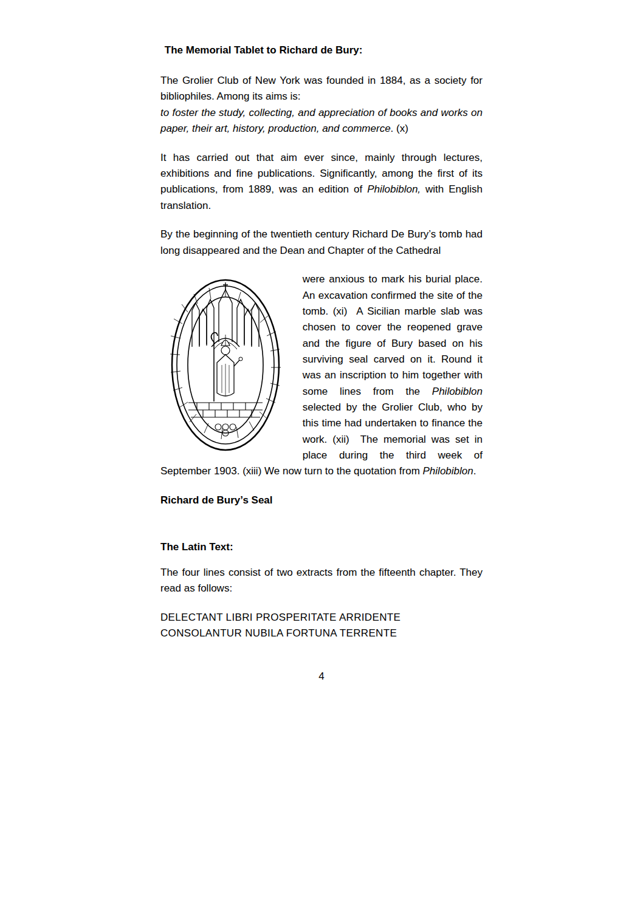The Memorial Tablet to Richard de Bury:
The Grolier Club of New York was founded in 1884, as a society for bibliophiles. Among its aims is:
to foster the study, collecting, and appreciation of books and works on paper, their art, history, production, and commerce. (x)
It has carried out that aim ever since, mainly through lectures, exhibitions and fine publications. Significantly, among the first of its publications, from 1889, was an edition of Philobiblon, with English translation.
By the beginning of the twentieth century Richard De Bury’s tomb had long disappeared and the Dean and Chapter of the Cathedral
were anxious to mark his burial place. An excavation confirmed the site of the tomb. (xi) A Sicilian marble slab was chosen to cover the reopened grave and the figure of Bury based on his surviving seal carved on it. Round it was an inscription to him together with some lines from the Philobiblon selected by the Grolier Club, who by this time had undertaken to finance the work. (xii) The memorial was set in place during the third week of September 1903. (xiii) We now turn to the quotation from Philobiblon.
Richard de Bury’s Seal
The Latin Text:
The four lines consist of two extracts from the fifteenth chapter. They read as follows:
DELECTANT LIBRI PROSPERITATE ARRIDENTE
CONSOLANTUR NUBILA FORTUNA TERRENTE
4